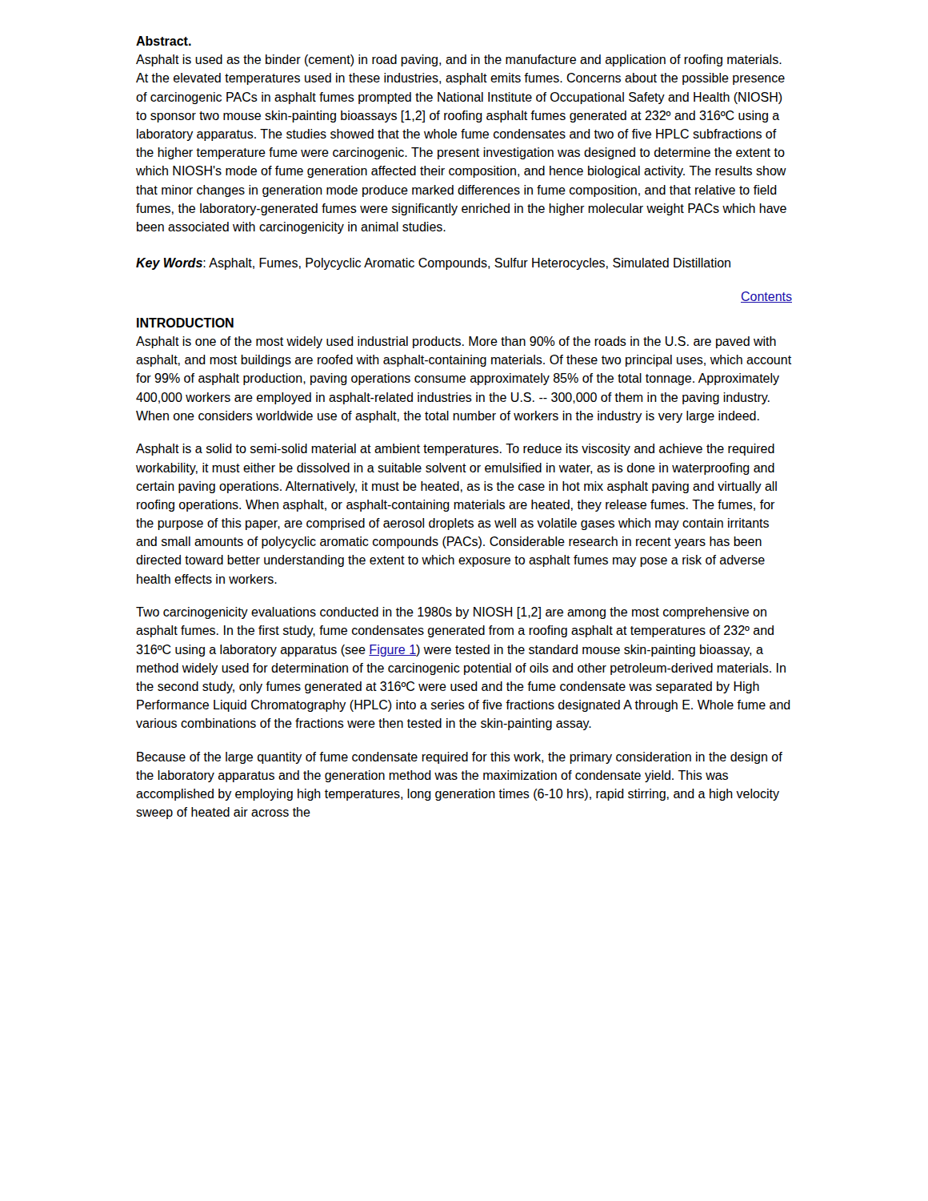Abstract.
Asphalt is used as the binder (cement) in road paving, and in the manufacture and application of roofing materials. At the elevated temperatures used in these industries, asphalt emits fumes. Concerns about the possible presence of carcinogenic PACs in asphalt fumes prompted the National Institute of Occupational Safety and Health (NIOSH) to sponsor two mouse skin-painting bioassays [1,2] of roofing asphalt fumes generated at 232º and 316ºC using a laboratory apparatus. The studies showed that the whole fume condensates and two of five HPLC subfractions of the higher temperature fume were carcinogenic. The present investigation was designed to determine the extent to which NIOSH's mode of fume generation affected their composition, and hence biological activity. The results show that minor changes in generation mode produce marked differences in fume composition, and that relative to field fumes, the laboratory-generated fumes were significantly enriched in the higher molecular weight PACs which have been associated with carcinogenicity in animal studies.
Key Words: Asphalt, Fumes, Polycyclic Aromatic Compounds, Sulfur Heterocycles, Simulated Distillation
Contents
INTRODUCTION
Asphalt is one of the most widely used industrial products. More than 90% of the roads in the U.S. are paved with asphalt, and most buildings are roofed with asphalt-containing materials. Of these two principal uses, which account for 99% of asphalt production, paving operations consume approximately 85% of the total tonnage. Approximately 400,000 workers are employed in asphalt-related industries in the U.S. -- 300,000 of them in the paving industry. When one considers worldwide use of asphalt, the total number of workers in the industry is very large indeed.
Asphalt is a solid to semi-solid material at ambient temperatures. To reduce its viscosity and achieve the required workability, it must either be dissolved in a suitable solvent or emulsified in water, as is done in waterproofing and certain paving operations. Alternatively, it must be heated, as is the case in hot mix asphalt paving and virtually all roofing operations. When asphalt, or asphalt-containing materials are heated, they release fumes. The fumes, for the purpose of this paper, are comprised of aerosol droplets as well as volatile gases which may contain irritants and small amounts of polycyclic aromatic compounds (PACs). Considerable research in recent years has been directed toward better understanding the extent to which exposure to asphalt fumes may pose a risk of adverse health effects in workers.
Two carcinogenicity evaluations conducted in the 1980s by NIOSH [1,2] are among the most comprehensive on asphalt fumes. In the first study, fume condensates generated from a roofing asphalt at temperatures of 232º and 316ºC using a laboratory apparatus (see Figure 1) were tested in the standard mouse skin-painting bioassay, a method widely used for determination of the carcinogenic potential of oils and other petroleum-derived materials. In the second study, only fumes generated at 316ºC were used and the fume condensate was separated by High Performance Liquid Chromatography (HPLC) into a series of five fractions designated A through E. Whole fume and various combinations of the fractions were then tested in the skin-painting assay.
Because of the large quantity of fume condensate required for this work, the primary consideration in the design of the laboratory apparatus and the generation method was the maximization of condensate yield. This was accomplished by employing high temperatures, long generation times (6-10 hrs), rapid stirring, and a high velocity sweep of heated air across the